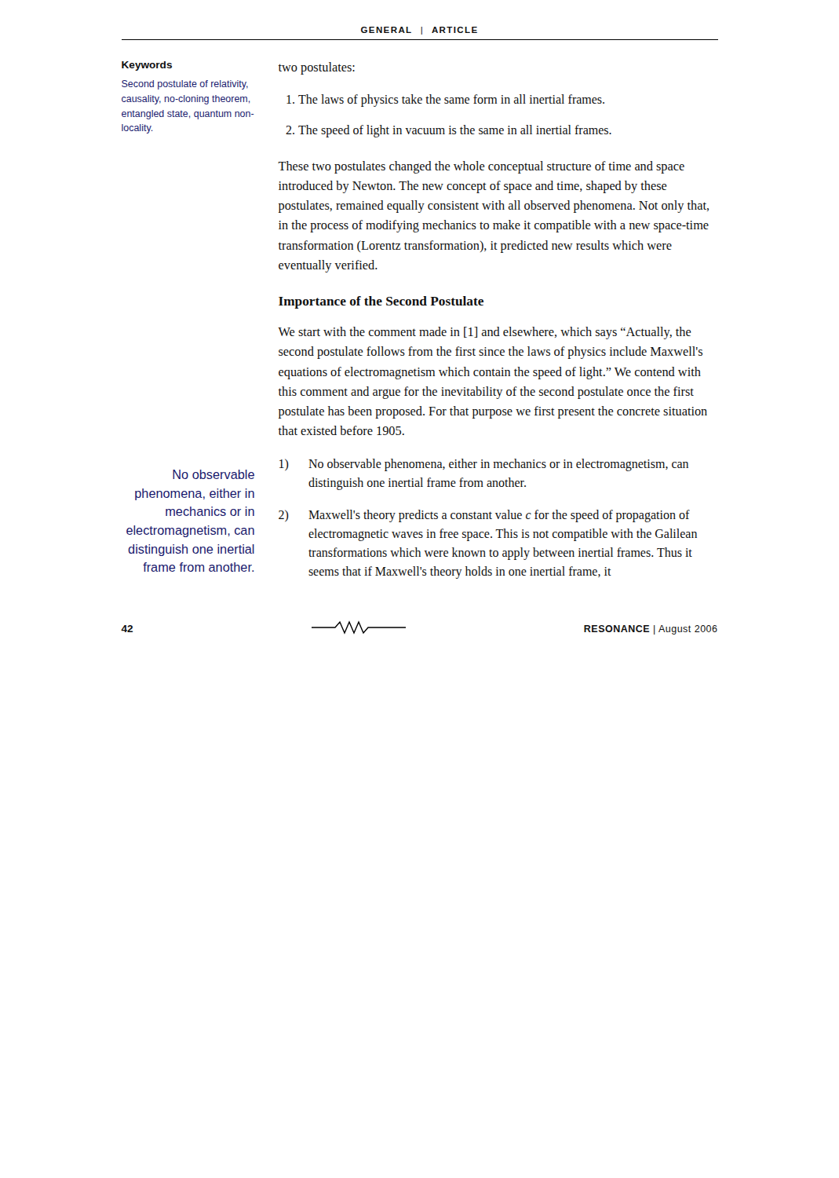GENERAL | ARTICLE
Keywords
Second postulate of relativity, causality, no-cloning theorem, entangled state, quantum non-locality.
No observable phenomena, either in mechanics or in electromagnetism, can distinguish one inertial frame from another.
two postulates:
The laws of physics take the same form in all inertial frames.
The speed of light in vacuum is the same in all inertial frames.
These two postulates changed the whole conceptual structure of time and space introduced by Newton. The new concept of space and time, shaped by these postulates, remained equally consistent with all observed phenomena. Not only that, in the process of modifying mechanics to make it compatible with a new space-time transformation (Lorentz transformation), it predicted new results which were eventually verified.
Importance of the Second Postulate
We start with the comment made in [1] and elsewhere, which says “Actually, the second postulate follows from the first since the laws of physics include Maxwell's equations of electromagnetism which contain the speed of light.” We contend with this comment and argue for the inevitability of the second postulate once the first postulate has been proposed. For that purpose we first present the concrete situation that existed before 1905.
No observable phenomena, either in mechanics or in electromagnetism, can distinguish one inertial frame from another.
Maxwell's theory predicts a constant value c for the speed of propagation of electromagnetic waves in free space. This is not compatible with the Galilean transformations which were known to apply between inertial frames. Thus it seems that if Maxwell's theory holds in one inertial frame, it
42 RESONANCE | August 2006